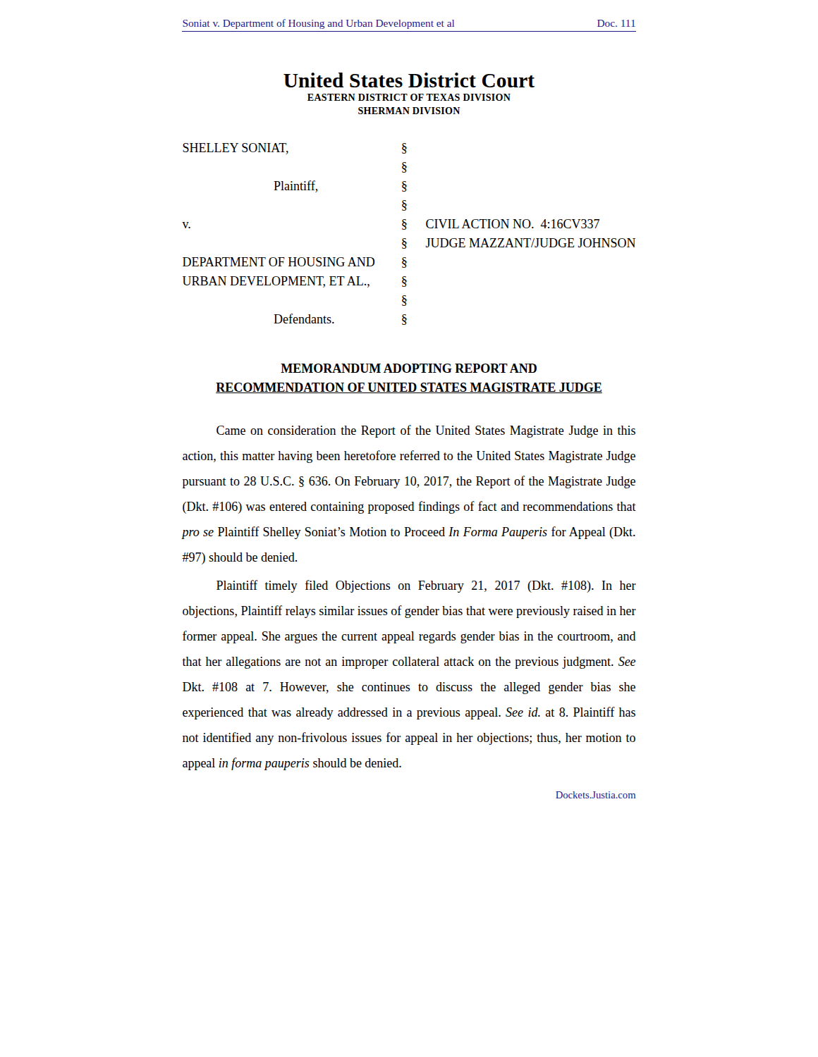Soniat v. Department of Housing and Urban Development et al Doc. 111
United States District Court
EASTERN DISTRICT OF TEXAS DIVISION
SHERMAN DIVISION
| SHELLEY SONIAT, | § | |
| | § | |
| Plaintiff, | § | |
| | § | |
| v. | § | CIVIL ACTION NO. 4:16CV337 |
| | § | JUDGE MAZZANT/JUDGE JOHNSON |
| DEPARTMENT OF HOUSING AND | § | |
| URBAN DEVELOPMENT, ET AL., | § | |
| | § | |
| Defendants. | § | |
MEMORANDUM ADOPTING REPORT AND
RECOMMENDATION OF UNITED STATES MAGISTRATE JUDGE
Came on consideration the Report of the United States Magistrate Judge in this action, this matter having been heretofore referred to the United States Magistrate Judge pursuant to 28 U.S.C. § 636. On February 10, 2017, the Report of the Magistrate Judge (Dkt. #106) was entered containing proposed findings of fact and recommendations that pro se Plaintiff Shelley Soniat’s Motion to Proceed In Forma Pauperis for Appeal (Dkt. #97) should be denied.
Plaintiff timely filed Objections on February 21, 2017 (Dkt. #108). In her objections, Plaintiff relays similar issues of gender bias that were previously raised in her former appeal. She argues the current appeal regards gender bias in the courtroom, and that her allegations are not an improper collateral attack on the previous judgment. See Dkt. #108 at 7. However, she continues to discuss the alleged gender bias she experienced that was already addressed in a previous appeal. See id. at 8. Plaintiff has not identified any non-frivolous issues for appeal in her objections; thus, her motion to appeal in forma pauperis should be denied.
Dockets.Justia.com